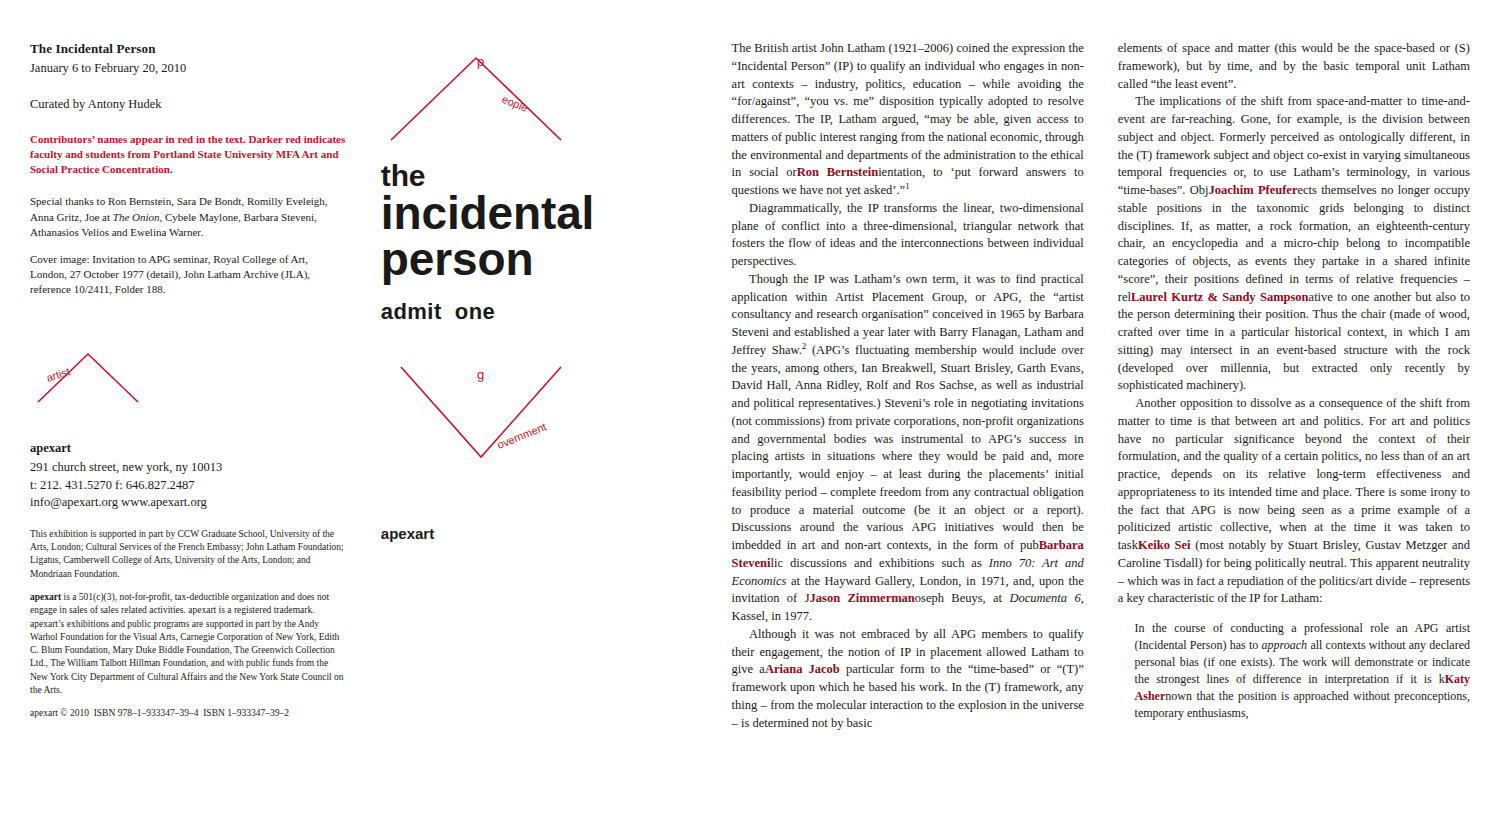The Incidental Person
January 6 to February 20, 2010
Curated by Antony Hudek
Contributors’ names appear in red in the text. Darker red indicates faculty and students from Portland State University MFA Art and Social Practice Concentration.
Special thanks to Ron Bernstein, Sara De Bondt, Romilly Eveleigh, Anna Gritz, Joe at The Onion, Cybele Maylone, Barbara Steveni, Athanasios Velios and Ewelina Warner.
Cover image: Invitation to APG seminar, Royal College of Art, London, 27 October 1977 (detail), John Latham Archive (JLA), reference 10/2411, Folder 188.
artist
apexart
291 church street, new york, ny 10013
t: 212. 431.5270 f: 646.827.2487
info@apexart.org www.apexart.org
This exhibition is supported in part by CCW Graduate School, University of the Arts, London; Cultural Services of the French Embassy; John Latham Foundation; Ligatus, Camberwell College of Arts, University of the Arts, London; and Mondriaan Foundation.
apexart is a 501(c)(3), not-for-profit, tax-deductible organization and does not engage in sales of sales related activities. apexart is a registered trademark. apexart’s exhibitions and public programs are supported in part by the Andy Warhol Foundation for the Visual Arts, Carnegie Corporation of New York, Edith C. Blum Foundation, Mary Duke Biddle Foundation, The Greenwich Collection Ltd., The William Talbott Hillman Foundation, and with public funds from the New York City Department of Cultural Affairs and the New York State Council on the Arts.
apexart © 2010 ISBN 978–1–933347–39–4 ISBN 1–933347–39–2
p eople
the incidental person
admit one
g overnment
apexart
The British artist John Latham (1921–2006) coined the expression the “Incidental Person” (IP) to qualify an individual who engages in non-art contexts – industry, politics, education – while avoiding the “for/against”, “you vs. me” disposition typically adopted to resolve differences. The IP, Latham argued, “may be able, given access to matters of public interest ranging from the national economic, through the environmental and departments of the administration to the ethical in social orRon Bernsteinientation, to ‘put forward answers to questions we have not yet asked’.”1
Diagrammatically, the IP transforms the linear, two-dimensional plane of conflict into a three-dimensional, triangular network that fosters the flow of ideas and the interconnections between individual perspectives.
Though the IP was Latham’s own term, it was to find practical application within Artist Placement Group, or APG, the “artist consultancy and research organisation” conceived in 1965 by Barbara Steveni and established a year later with Barry Flanagan, Latham and Jeffrey Shaw.2 (APG’s fluctuating membership would include over the years, among others, Ian Breakwell, Stuart Brisley, Garth Evans, David Hall, Anna Ridley, Rolf and Ros Sachse, as well as industrial and political representatives.) Steveni’s role in negotiating invitations (not commissions) from private corporations, non-profit organizations and governmental bodies was instrumental to APG’s success in placing artists in situations where they would be paid and, more importantly, would enjoy – at least during the placements’ initial feasibility period – complete freedom from any contractual obligation to produce a material outcome (be it an object or a report). Discussions around the various APG initiatives would then be imbedded in art and non-art contexts, in the form of pubBarbara Stevenilic discussions and exhibitions such as Inno 70: Art and Economics at the Hayward Gallery, London, in 1971, and, upon the invitation of JJason Zimmermanoseph Beuys, at Documenta 6, Kassel, in 1977.
Although it was not embraced by all APG members to qualify their engagement, the notion of IP in placement allowed Latham to give aAriana Jacob particular form to the “time-based” or “(T)” framework upon which he based his work. In the (T) framework, any thing – from the molecular interaction to the explosion in the universe – is determined not by basic
elements of space and matter (this would be the space-based or (S) framework), but by time, and by the basic temporal unit Latham called “the least event”.
The implications of the shift from space-and-matter to time-and-event are far-reaching. Gone, for example, is the division between subject and object. Formerly perceived as ontologically different, in the (T) framework subject and object co-exist in varying simultaneous temporal frequencies or, to use Latham’s terminology, in various “time-bases”. ObjJoachim Pfeuferects themselves no longer occupy stable positions in the taxonomic grids belonging to distinct disciplines. If, as matter, a rock formation, an eighteenth-century chair, an encyclopedia and a micro-chip belong to incompatible categories of objects, as events they partake in a shared infinite “score”, their positions defined in terms of relative frequencies – relLaurel Kurtz & Sandy Sampsonative to one another but also to the person determining their position. Thus the chair (made of wood, crafted over time in a particular historical context, in which I am sitting) may intersect in an event-based structure with the rock (developed over millennia, but extracted only recently by sophisticated machinery).
Another opposition to dissolve as a consequence of the shift from matter to time is that between art and politics. For art and politics have no particular significance beyond the context of their formulation, and the quality of a certain politics, no less than of an art practice, depends on its relative long-term effectiveness and appropriateness to its intended time and place. There is some irony to the fact that APG is now being seen as a prime example of a politicized artistic collective, when at the time it was taken to taskKeiko Sei (most notably by Stuart Brisley, Gustav Metzger and Caroline Tisdall) for being politically neutral. This apparent neutrality – which was in fact a repudiation of the politics/art divide – represents a key characteristic of the IP for Latham:
In the course of conducting a professional role an APG artist (Incidental Person) has to approach all contexts without any declared personal bias (if one exists). The work will demonstrate or indicate the strongest lines of difference in interpretation if it is kKaty Ashernown that the position is approached without preconceptions, temporary enthusiasms,